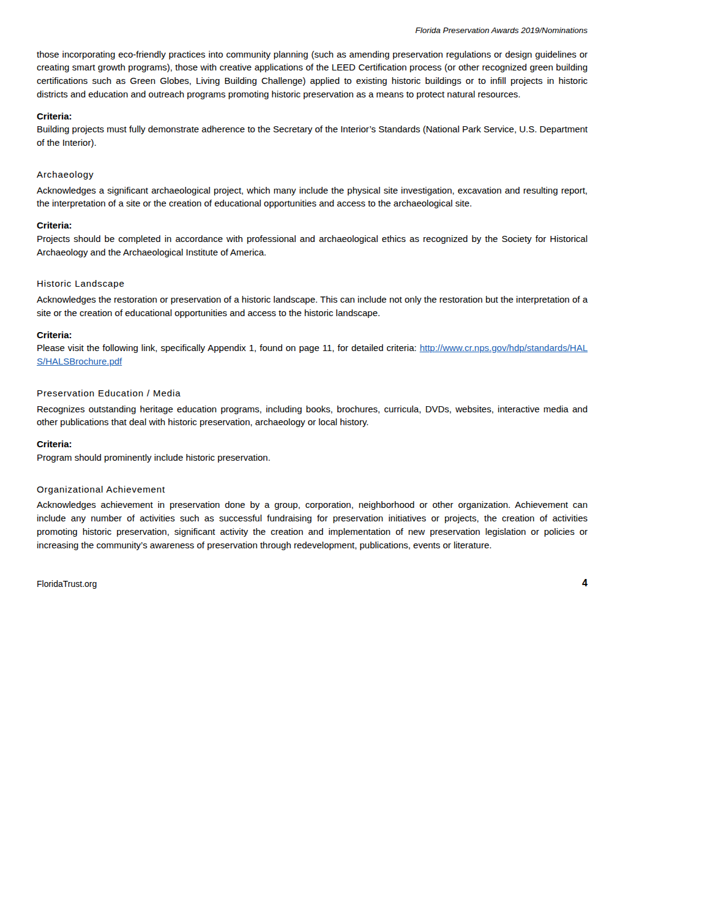Florida Preservation Awards 2019/Nominations
those incorporating eco-friendly practices into community planning (such as amending preservation regulations or design guidelines or creating smart growth programs), those with creative applications of the LEED Certification process (or other recognized green building certifications such as Green Globes, Living Building Challenge) applied to existing historic buildings or to infill projects in historic districts and education and outreach programs promoting historic preservation as a means to protect natural resources.
Criteria:
Building projects must fully demonstrate adherence to the Secretary of the Interior’s Standards (National Park Service, U.S. Department of the Interior).
Archaeology
Acknowledges a significant archaeological project, which many include the physical site investigation, excavation and resulting report, the interpretation of a site or the creation of educational opportunities and access to the archaeological site.
Criteria:
Projects should be completed in accordance with professional and archaeological ethics as recognized by the Society for Historical Archaeology and the Archaeological Institute of America.
Historic Landscape
Acknowledges the restoration or preservation of a historic landscape. This can include not only the restoration but the interpretation of a site or the creation of educational opportunities and access to the historic landscape.
Criteria:
Please visit the following link, specifically Appendix 1, found on page 11, for detailed criteria: http://www.cr.nps.gov/hdp/standards/HALS/HALSBrochure.pdf
Preservation Education / Media
Recognizes outstanding heritage education programs, including books, brochures, curricula, DVDs, websites, interactive media and other publications that deal with historic preservation, archaeology or local history.
Criteria:
Program should prominently include historic preservation.
Organizational Achievement
Acknowledges achievement in preservation done by a group, corporation, neighborhood or other organization. Achievement can include any number of activities such as successful fundraising for preservation initiatives or projects, the creation of activities promoting historic preservation, significant activity the creation and implementation of new preservation legislation or policies or increasing the community’s awareness of preservation through redevelopment, publications, events or literature.
FloridaTrust.org
4